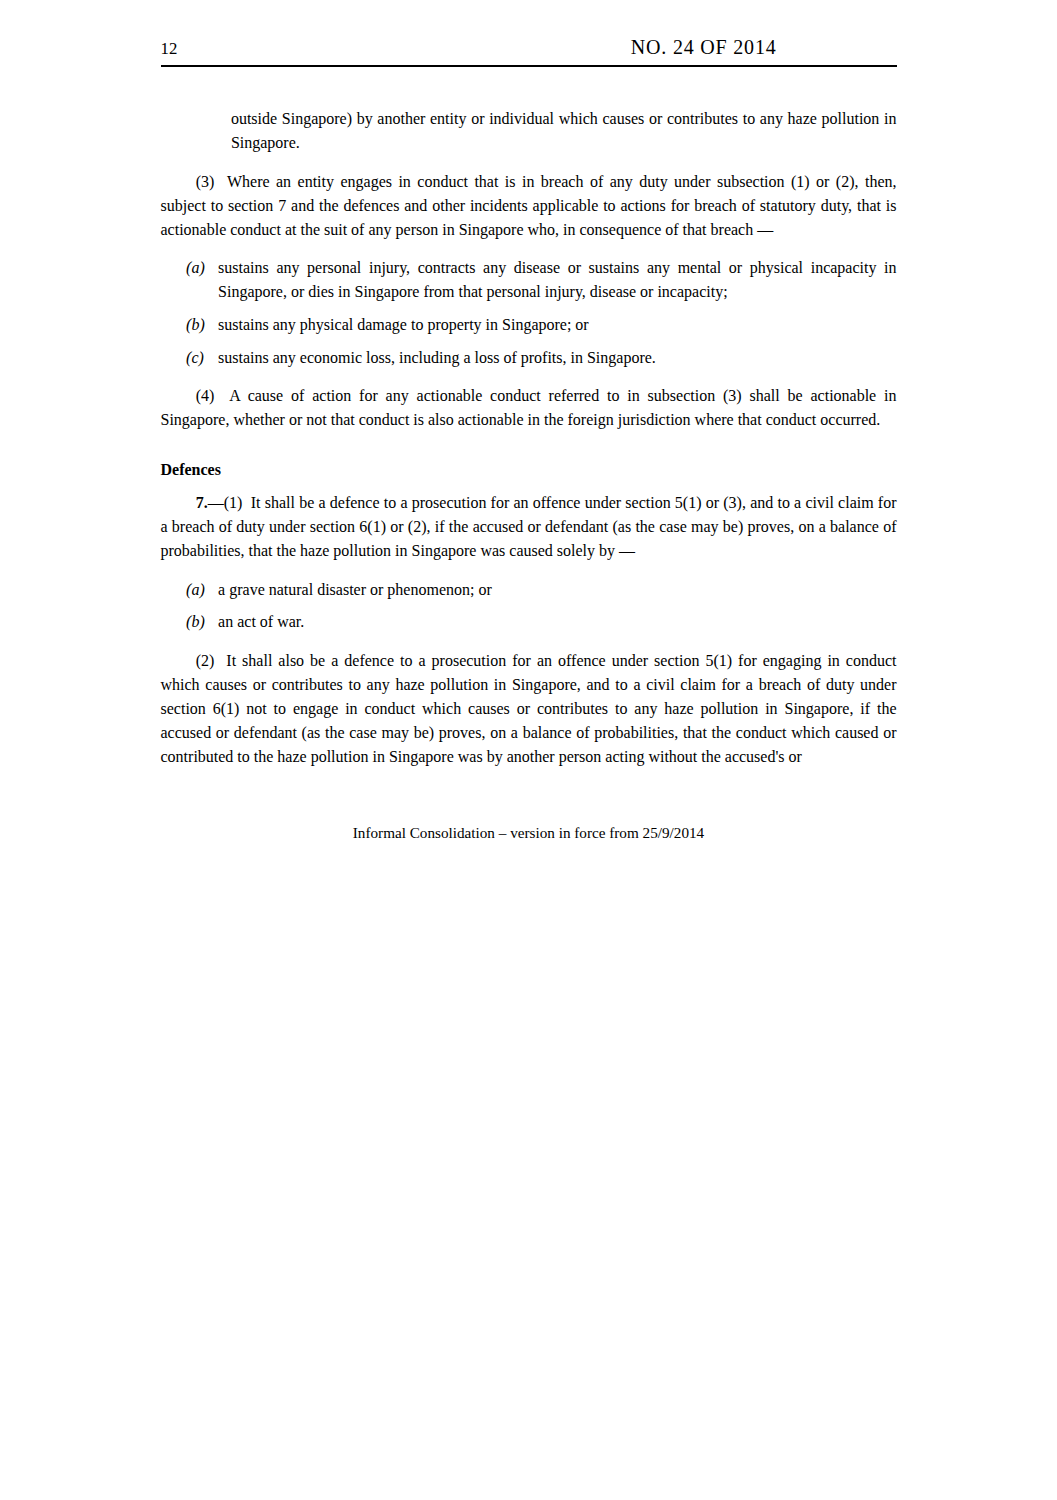12 NO. 24 OF 2014
outside Singapore) by another entity or individual which causes or contributes to any haze pollution in Singapore.
(3) Where an entity engages in conduct that is in breach of any duty under subsection (1) or (2), then, subject to section 7 and the defences and other incidents applicable to actions for breach of statutory duty, that is actionable conduct at the suit of any person in Singapore who, in consequence of that breach —
(a) sustains any personal injury, contracts any disease or sustains any mental or physical incapacity in Singapore, or dies in Singapore from that personal injury, disease or incapacity;
(b) sustains any physical damage to property in Singapore; or
(c) sustains any economic loss, including a loss of profits, in Singapore.
(4) A cause of action for any actionable conduct referred to in subsection (3) shall be actionable in Singapore, whether or not that conduct is also actionable in the foreign jurisdiction where that conduct occurred.
Defences
7.—(1) It shall be a defence to a prosecution for an offence under section 5(1) or (3), and to a civil claim for a breach of duty under section 6(1) or (2), if the accused or defendant (as the case may be) proves, on a balance of probabilities, that the haze pollution in Singapore was caused solely by —
(a) a grave natural disaster or phenomenon; or
(b) an act of war.
(2) It shall also be a defence to a prosecution for an offence under section 5(1) for engaging in conduct which causes or contributes to any haze pollution in Singapore, and to a civil claim for a breach of duty under section 6(1) not to engage in conduct which causes or contributes to any haze pollution in Singapore, if the accused or defendant (as the case may be) proves, on a balance of probabilities, that the conduct which caused or contributed to the haze pollution in Singapore was by another person acting without the accused's or
Informal Consolidation – version in force from 25/9/2014